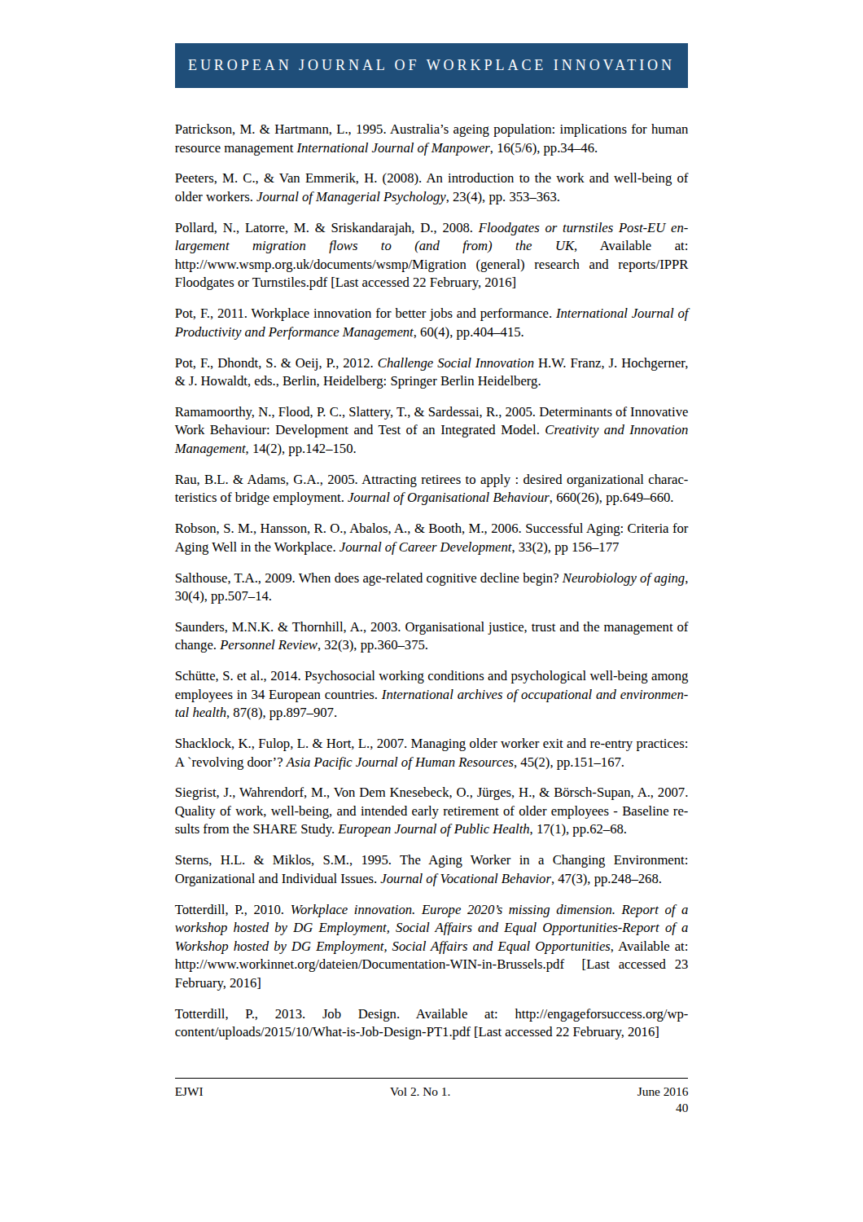EUROPEAN JOURNAL OF WORKPLACE INNOVATION
Patrickson, M. & Hartmann, L., 1995. Australia’s ageing population: implications for human resource management International Journal of Manpower, 16(5/6), pp.34–46.
Peeters, M. C., & Van Emmerik, H. (2008). An introduction to the work and well-being of older workers. Journal of Managerial Psychology, 23(4), pp. 353–363.
Pollard, N., Latorre, M. & Sriskandarajah, D., 2008. Floodgates or turnstiles Post-EU enlargement migration flows to (and from) the UK, Available at: http://www.wsmp.org.uk/documents/wsmp/Migration (general) research and reports/IPPR Floodgates or Turnstiles.pdf [Last accessed 22 February, 2016]
Pot, F., 2011. Workplace innovation for better jobs and performance. International Journal of Productivity and Performance Management, 60(4), pp.404–415.
Pot, F., Dhondt, S. & Oeij, P., 2012. Challenge Social Innovation H.W. Franz, J. Hochgerner, & J. Howaldt, eds., Berlin, Heidelberg: Springer Berlin Heidelberg.
Ramamoorthy, N., Flood, P. C., Slattery, T., & Sardessai, R., 2005. Determinants of Innovative Work Behaviour: Development and Test of an Integrated Model. Creativity and Innovation Management, 14(2), pp.142–150.
Rau, B.L. & Adams, G.A., 2005. Attracting retirees to apply : desired organizational characteristics of bridge employment. Journal of Organisational Behaviour, 660(26), pp.649–660.
Robson, S. M., Hansson, R. O., Abalos, A., & Booth, M., 2006. Successful Aging: Criteria for Aging Well in the Workplace. Journal of Career Development, 33(2), pp 156–177
Salthouse, T.A., 2009. When does age-related cognitive decline begin? Neurobiology of aging, 30(4), pp.507–14.
Saunders, M.N.K. & Thornhill, A., 2003. Organisational justice, trust and the management of change. Personnel Review, 32(3), pp.360–375.
Schütte, S. et al., 2014. Psychosocial working conditions and psychological well-being among employees in 34 European countries. International archives of occupational and environmental health, 87(8), pp.897–907.
Shacklock, K., Fulop, L. & Hort, L., 2007. Managing older worker exit and re-entry practices: A `revolving door’? Asia Pacific Journal of Human Resources, 45(2), pp.151–167.
Siegrist, J., Wahrendorf, M., Von Dem Knesebeck, O., Jürges, H., & Börsch-Supan, A., 2007. Quality of work, well-being, and intended early retirement of older employees - Baseline results from the SHARE Study. European Journal of Public Health, 17(1), pp.62–68.
Sterns, H.L. & Miklos, S.M., 1995. The Aging Worker in a Changing Environment: Organizational and Individual Issues. Journal of Vocational Behavior, 47(3), pp.248–268.
Totterdill, P., 2010. Workplace innovation. Europe 2020’s missing dimension. Report of a workshop hosted by DG Employment, Social Affairs and Equal Opportunities-Report of a Workshop hosted by DG Employment, Social Affairs and Equal Opportunities, Available at: http://www.workinnet.org/dateien/Documentation-WIN-in-Brussels.pdf [Last accessed 23 February, 2016]
Totterdill, P., 2013. Job Design. Available at: http://engageforsuccess.org/wp-content/uploads/2015/10/What-is-Job-Design-PT1.pdf [Last accessed 22 February, 2016]
EJWI
Vol 2. No 1.
June 2016 40